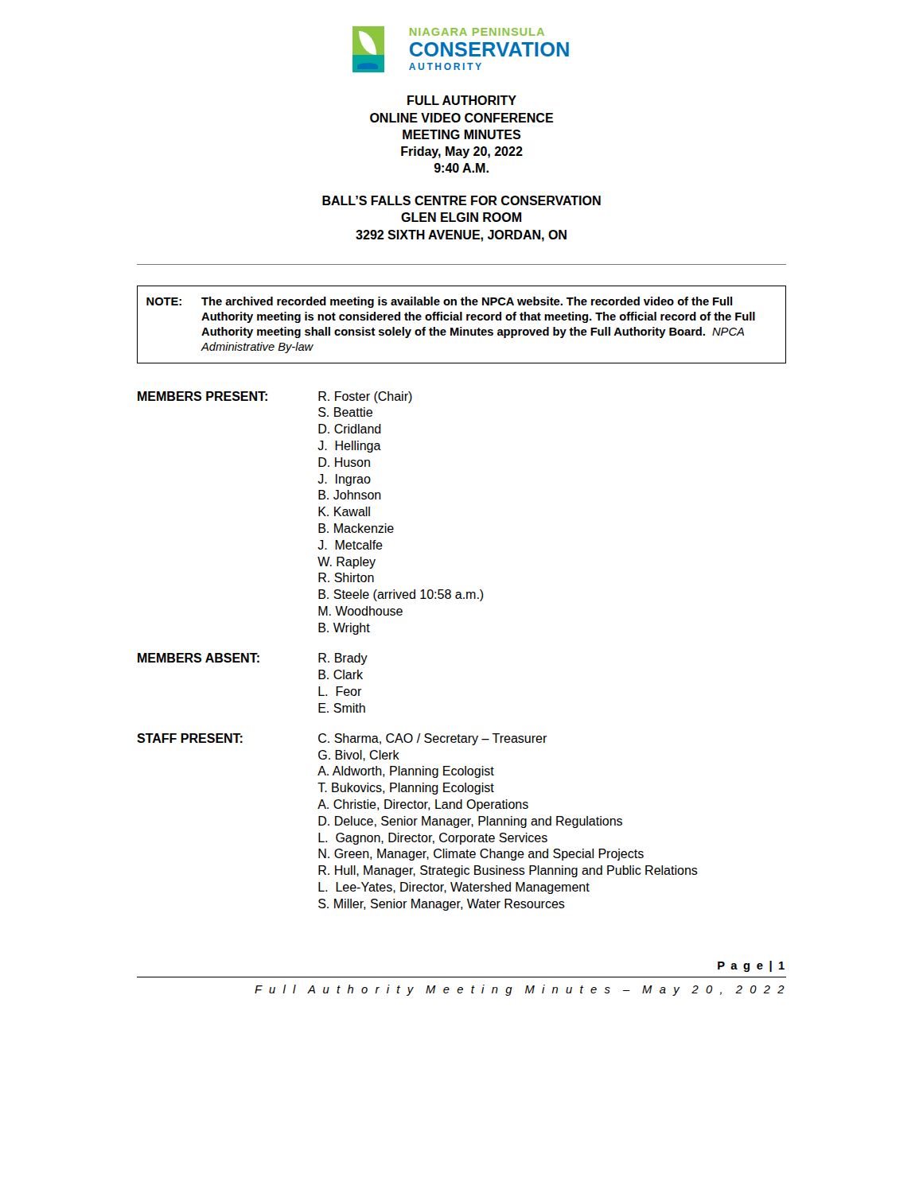NIAGARA PENINSULA
CONSERVATION
AUTHORITY
FULL AUTHORITY
ONLINE VIDEO CONFERENCE
MEETING MINUTES
Friday, May 20, 2022
9:40 A.M.
BALL’S FALLS CENTRE FOR CONSERVATION
GLEN ELGIN ROOM
3292 SIXTH AVENUE, JORDAN, ON
| NOTE: | The archived recorded meeting is available on the NPCA website. The recorded video of the Full Authority meeting is not considered the official record of that meeting. The official record of the Full Authority meeting shall consist solely of the Minutes approved by the Full Authority Board. NPCA Administrative By-law |
| MEMBERS PRESENT: | R. Foster (Chair) S. Beattie D. Cridland J. Hellinga D. Huson J. Ingrao B. Johnson K. Kawall B. Mackenzie J. Metcalfe W. Rapley R. Shirton B. Steele (arrived 10:58 a.m.) M. Woodhouse B. Wright |
| MEMBERS ABSENT: | R. Brady B. Clark L. Feor E. Smith |
| STAFF PRESENT: | C. Sharma, CAO / Secretary – Treasurer G. Bivol, Clerk A. Aldworth, Planning Ecologist T. Bukovics, Planning Ecologist A. Christie, Director, Land Operations D. Deluce, Senior Manager, Planning and Regulations L. Gagnon, Director, Corporate Services N. Green, Manager, Climate Change and Special Projects R. Hull, Manager, Strategic Business Planning and Public Relations L. Lee-Yates, Director, Watershed Management S. Miller, Senior Manager, Water Resources |
P a g e | 1
F u l l A u t h o r i t y M e e t i n g M i n u t e s – M a y 2 0 , 2 0 2 2